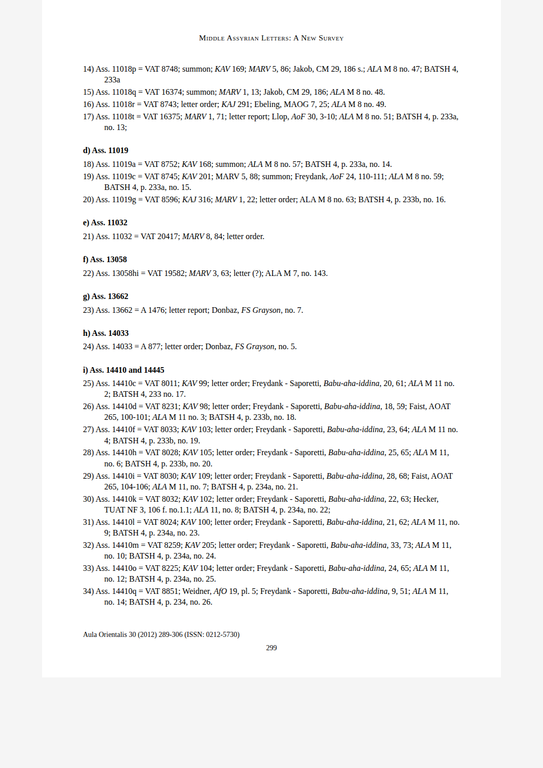Middle Assyrian Letters: A New Survey
14) Ass. 11018p = VAT 8748; summon; KAV 169; MARV 5, 86; Jakob, CM 29, 186 s.; ALA M 8 no. 47; BATSH 4, 233a
15) Ass. 11018q = VAT 16374; summon; MARV 1, 13; Jakob, CM 29, 186; ALA M 8 no. 48.
16) Ass. 11018r = VAT 8743; letter order; KAJ 291; Ebeling, MAOG 7, 25; ALA M 8 no. 49.
17) Ass. 11018t = VAT 16375; MARV 1, 71; letter report; Llop, AoF 30, 3-10; ALA M 8 no. 51; BATSH 4, p. 233a, no. 13;
d) Ass. 11019
18) Ass. 11019a = VAT 8752; KAV 168; summon; ALA M 8 no. 57; BATSH 4, p. 233a, no. 14.
19) Ass. 11019c = VAT 8745; KAV 201; MARV 5, 88; summon; Freydank, AoF 24, 110-111; ALA M 8 no. 59; BATSH 4, p. 233a, no. 15.
20) Ass. 11019g = VAT 8596; KAJ 316; MARV 1, 22; letter order; ALA M 8 no. 63; BATSH 4, p. 233b, no. 16.
e) Ass. 11032
21) Ass. 11032 = VAT 20417; MARV 8, 84; letter order.
f) Ass. 13058
22) Ass. 13058hi = VAT 19582; MARV 3, 63; letter (?); ALA M 7, no. 143.
g) Ass. 13662
23) Ass. 13662 = A 1476; letter report; Donbaz, FS Grayson, no. 7.
h) Ass. 14033
24) Ass. 14033 = A 877; letter order; Donbaz, FS Grayson, no. 5.
i) Ass. 14410 and 14445
25) Ass. 14410c = VAT 8011; KAV 99; letter order; Freydank - Saporetti, Babu-aha-iddina, 20, 61; ALA M 11 no. 2; BATSH 4, 233 no. 17.
26) Ass. 14410d = VAT 8231; KAV 98; letter order; Freydank - Saporetti, Babu-aha-iddina, 18, 59; Faist, AOAT 265, 100-101; ALA M 11 no. 3; BATSH 4, p. 233b, no. 18.
27) Ass. 14410f = VAT 8033; KAV 103; letter order; Freydank - Saporetti, Babu-aha-iddina, 23, 64; ALA M 11 no. 4; BATSH 4, p. 233b, no. 19.
28) Ass. 14410h = VAT 8028; KAV 105; letter order; Freydank - Saporetti, Babu-aha-iddina, 25, 65; ALA M 11, no. 6; BATSH 4, p. 233b, no. 20.
29) Ass. 14410i = VAT 8030; KAV 109; letter order; Freydank - Saporetti, Babu-aha-iddina, 28, 68; Faist, AOAT 265, 104-106; ALA M 11, no. 7; BATSH 4, p. 234a, no. 21.
30) Ass. 14410k = VAT 8032; KAV 102; letter order; Freydank - Saporetti, Babu-aha-iddina, 22, 63; Hecker, TUAT NF 3, 106 f. no.1.1; ALA 11, no. 8; BATSH 4, p. 234a, no. 22;
31) Ass. 14410l = VAT 8024; KAV 100; letter order; Freydank - Saporetti, Babu-aha-iddina, 21, 62; ALA M 11, no. 9; BATSH 4, p. 234a, no. 23.
32) Ass. 14410m = VAT 8259; KAV 205; letter order; Freydank - Saporetti, Babu-aha-iddina, 33, 73; ALA M 11, no. 10; BATSH 4, p. 234a, no. 24.
33) Ass. 14410o = VAT 8225; KAV 104; letter order; Freydank - Saporetti, Babu-aha-iddina, 24, 65; ALA M 11, no. 12; BATSH 4, p. 234a, no. 25.
34) Ass. 14410q = VAT 8851; Weidner, AfO 19, pl. 5; Freydank - Saporetti, Babu-aha-iddina, 9, 51; ALA M 11, no. 14; BATSH 4, p. 234, no. 26.
Aula Orientalis 30 (2012) 289-306 (ISSN: 0212-5730)
299